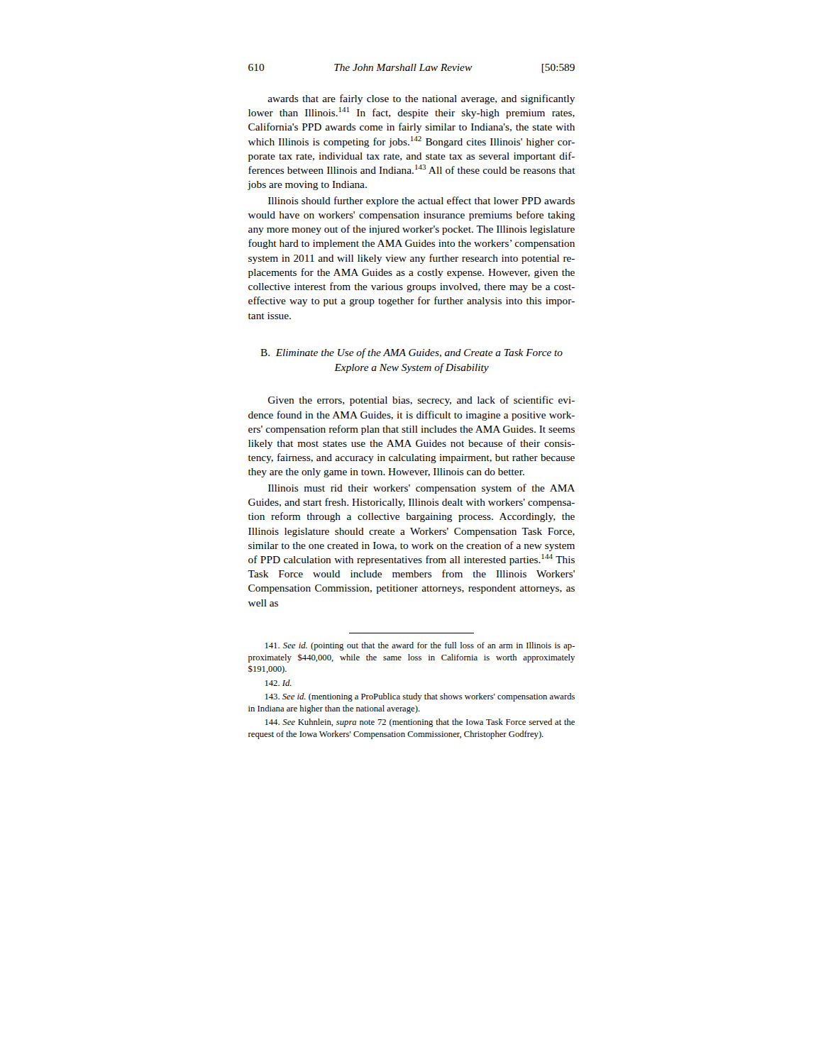610 The John Marshall Law Review [50:589
awards that are fairly close to the national average, and significantly lower than Illinois.141 In fact, despite their sky-high premium rates, California's PPD awards come in fairly similar to Indiana's, the state with which Illinois is competing for jobs.142 Bongard cites Illinois' higher corporate tax rate, individual tax rate, and state tax as several important differences between Illinois and Indiana.143 All of these could be reasons that jobs are moving to Indiana.
Illinois should further explore the actual effect that lower PPD awards would have on workers' compensation insurance premiums before taking any more money out of the injured worker's pocket. The Illinois legislature fought hard to implement the AMA Guides into the workers’ compensation system in 2011 and will likely view any further research into potential replacements for the AMA Guides as a costly expense. However, given the collective interest from the various groups involved, there may be a cost-effective way to put a group together for further analysis into this important issue.
B. Eliminate the Use of the AMA Guides, and Create a Task Force to Explore a New System of Disability
Given the errors, potential bias, secrecy, and lack of scientific evidence found in the AMA Guides, it is difficult to imagine a positive workers' compensation reform plan that still includes the AMA Guides. It seems likely that most states use the AMA Guides not because of their consistency, fairness, and accuracy in calculating impairment, but rather because they are the only game in town. However, Illinois can do better.
Illinois must rid their workers' compensation system of the AMA Guides, and start fresh. Historically, Illinois dealt with workers' compensation reform through a collective bargaining process. Accordingly, the Illinois legislature should create a Workers' Compensation Task Force, similar to the one created in Iowa, to work on the creation of a new system of PPD calculation with representatives from all interested parties.144 This Task Force would include members from the Illinois Workers' Compensation Commission, petitioner attorneys, respondent attorneys, as well as
141. See id. (pointing out that the award for the full loss of an arm in Illinois is approximately $440,000, while the same loss in California is worth approximately $191,000).
142. Id.
143. See id. (mentioning a ProPublica study that shows workers' compensation awards in Indiana are higher than the national average).
144. See Kuhnlein, supra note 72 (mentioning that the Iowa Task Force served at the request of the Iowa Workers' Compensation Commissioner, Christopher Godfrey).